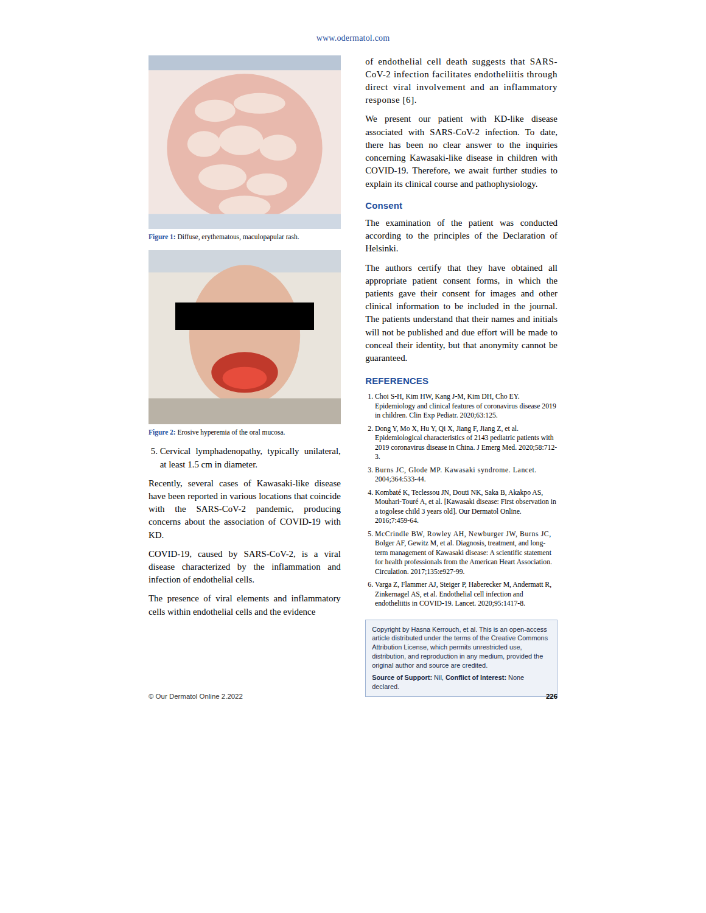www.odermatol.com
Figure 1: Diffuse, erythematous, maculopapular rash.
Figure 2: Erosive hyperemia of the oral mucosa.
Cervical lymphadenopathy, typically unilateral, at least 1.5 cm in diameter.
Recently, several cases of Kawasaki-like disease have been reported in various locations that coincide with the SARS-CoV-2 pandemic, producing concerns about the association of COVID-19 with KD.
COVID-19, caused by SARS-CoV-2, is a viral disease characterized by the inflammation and infection of endothelial cells.
The presence of viral elements and inflammatory cells within endothelial cells and the evidence
of endothelial cell death suggests that SARS-CoV-2 infection facilitates endotheliitis through direct viral involvement and an inflammatory response [6].
We present our patient with KD-like disease associated with SARS-CoV-2 infection. To date, there has been no clear answer to the inquiries concerning Kawasaki-like disease in children with COVID-19. Therefore, we await further studies to explain its clinical course and pathophysiology.
Consent
The examination of the patient was conducted according to the principles of the Declaration of Helsinki.
The authors certify that they have obtained all appropriate patient consent forms, in which the patients gave their consent for images and other clinical information to be included in the journal. The patients understand that their names and initials will not be published and due effort will be made to conceal their identity, but that anonymity cannot be guaranteed.
REFERENCES
Choi S-H, Kim HW, Kang J-M, Kim DH, Cho EY. Epidemiology and clinical features of coronavirus disease 2019 in children. Clin Exp Pediatr. 2020;63:125.
Dong Y, Mo X, Hu Y, Qi X, Jiang F, Jiang Z, et al. Epidemiological characteristics of 2143 pediatric patients with 2019 coronavirus disease in China. J Emerg Med. 2020;58:712-3.
Burns JC, Glode MP. Kawasaki syndrome. Lancet. 2004;364:533-44.
Kombaté K, Teclessou JN, Douti NK, Saka B, Akakpo AS, Mouhari-Touré A, et al. [Kawasaki disease: First observation in a togolese child 3 years old]. Our Dermatol Online. 2016;7:459-64.
McCrindle BW, Rowley AH, Newburger JW, Burns JC, Bolger AF, Gewitz M, et al. Diagnosis, treatment, and long-term management of Kawasaki disease: A scientific statement for health professionals from the American Heart Association. Circulation. 2017;135:e927-99.
Varga Z, Flammer AJ, Steiger P, Haberecker M, Andermatt R, Zinkernagel AS, et al. Endothelial cell infection and endotheliitis in COVID-19. Lancet. 2020;95:1417-8.
Copyright by Hasna Kerrouch, et al. This is an open-access article distributed under the terms of the Creative Commons Attribution License, which permits unrestricted use, distribution, and reproduction in any medium, provided the original author and source are credited.
Source of Support: Nil, Conflict of Interest: None declared.
© Our Dermatol Online 2.2022
226